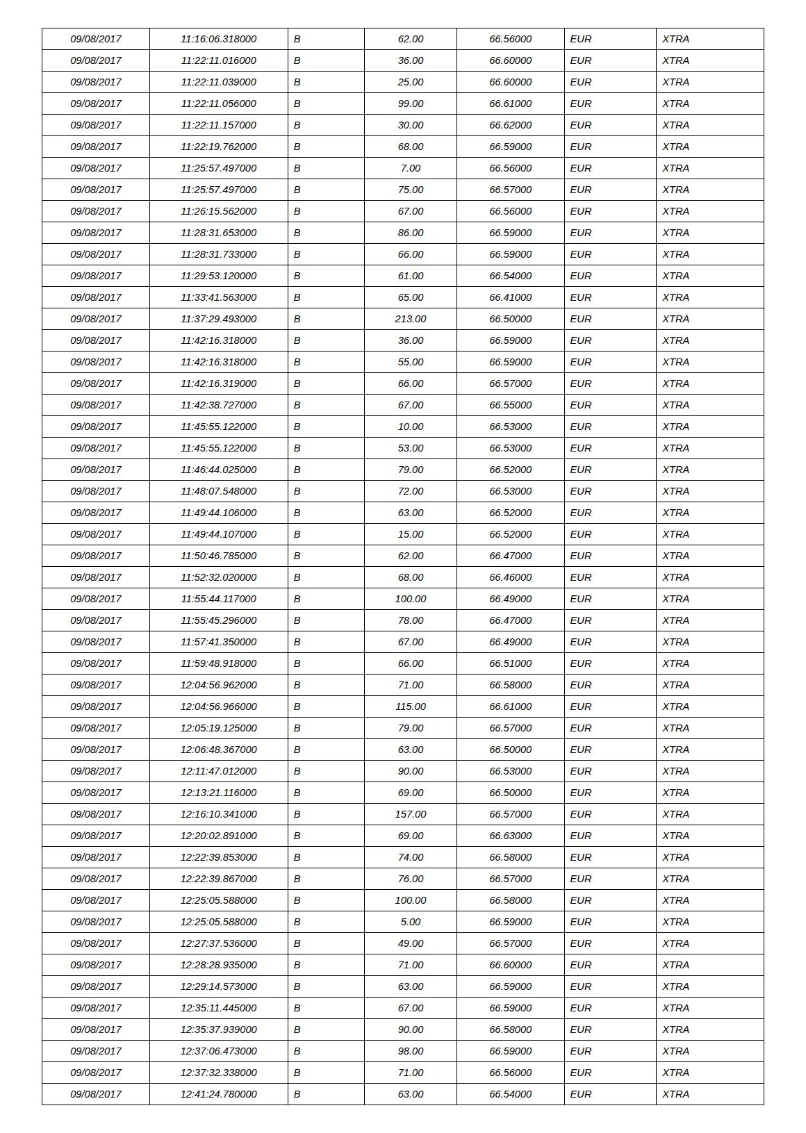| 09/08/2017 | 11:16:06.318000 | B | 62.00 | 66.56000 | EUR | XTRA |
| 09/08/2017 | 11:22:11.016000 | B | 36.00 | 66.60000 | EUR | XTRA |
| 09/08/2017 | 11:22:11.039000 | B | 25.00 | 66.60000 | EUR | XTRA |
| 09/08/2017 | 11:22:11.056000 | B | 99.00 | 66.61000 | EUR | XTRA |
| 09/08/2017 | 11:22:11.157000 | B | 30.00 | 66.62000 | EUR | XTRA |
| 09/08/2017 | 11:22:19.762000 | B | 68.00 | 66.59000 | EUR | XTRA |
| 09/08/2017 | 11:25:57.497000 | B | 7.00 | 66.56000 | EUR | XTRA |
| 09/08/2017 | 11:25:57.497000 | B | 75.00 | 66.57000 | EUR | XTRA |
| 09/08/2017 | 11:26:15.562000 | B | 67.00 | 66.56000 | EUR | XTRA |
| 09/08/2017 | 11:28:31.653000 | B | 86.00 | 66.59000 | EUR | XTRA |
| 09/08/2017 | 11:28:31.733000 | B | 66.00 | 66.59000 | EUR | XTRA |
| 09/08/2017 | 11:29:53.120000 | B | 61.00 | 66.54000 | EUR | XTRA |
| 09/08/2017 | 11:33:41.563000 | B | 65.00 | 66.41000 | EUR | XTRA |
| 09/08/2017 | 11:37:29.493000 | B | 213.00 | 66.50000 | EUR | XTRA |
| 09/08/2017 | 11:42:16.318000 | B | 36.00 | 66.59000 | EUR | XTRA |
| 09/08/2017 | 11:42:16.318000 | B | 55.00 | 66.59000 | EUR | XTRA |
| 09/08/2017 | 11:42:16.319000 | B | 66.00 | 66.57000 | EUR | XTRA |
| 09/08/2017 | 11:42:38.727000 | B | 67.00 | 66.55000 | EUR | XTRA |
| 09/08/2017 | 11:45:55.122000 | B | 10.00 | 66.53000 | EUR | XTRA |
| 09/08/2017 | 11:45:55.122000 | B | 53.00 | 66.53000 | EUR | XTRA |
| 09/08/2017 | 11:46:44.025000 | B | 79.00 | 66.52000 | EUR | XTRA |
| 09/08/2017 | 11:48:07.548000 | B | 72.00 | 66.53000 | EUR | XTRA |
| 09/08/2017 | 11:49:44.106000 | B | 63.00 | 66.52000 | EUR | XTRA |
| 09/08/2017 | 11:49:44.107000 | B | 15.00 | 66.52000 | EUR | XTRA |
| 09/08/2017 | 11:50:46.785000 | B | 62.00 | 66.47000 | EUR | XTRA |
| 09/08/2017 | 11:52:32.020000 | B | 68.00 | 66.46000 | EUR | XTRA |
| 09/08/2017 | 11:55:44.117000 | B | 100.00 | 66.49000 | EUR | XTRA |
| 09/08/2017 | 11:55:45.296000 | B | 78.00 | 66.47000 | EUR | XTRA |
| 09/08/2017 | 11:57:41.350000 | B | 67.00 | 66.49000 | EUR | XTRA |
| 09/08/2017 | 11:59:48.918000 | B | 66.00 | 66.51000 | EUR | XTRA |
| 09/08/2017 | 12:04:56.962000 | B | 71.00 | 66.58000 | EUR | XTRA |
| 09/08/2017 | 12:04:56.966000 | B | 115.00 | 66.61000 | EUR | XTRA |
| 09/08/2017 | 12:05:19.125000 | B | 79.00 | 66.57000 | EUR | XTRA |
| 09/08/2017 | 12:06:48.367000 | B | 63.00 | 66.50000 | EUR | XTRA |
| 09/08/2017 | 12:11:47.012000 | B | 90.00 | 66.53000 | EUR | XTRA |
| 09/08/2017 | 12:13:21.116000 | B | 69.00 | 66.50000 | EUR | XTRA |
| 09/08/2017 | 12:16:10.341000 | B | 157.00 | 66.57000 | EUR | XTRA |
| 09/08/2017 | 12:20:02.891000 | B | 69.00 | 66.63000 | EUR | XTRA |
| 09/08/2017 | 12:22:39.853000 | B | 74.00 | 66.58000 | EUR | XTRA |
| 09/08/2017 | 12:22:39.867000 | B | 76.00 | 66.57000 | EUR | XTRA |
| 09/08/2017 | 12:25:05.588000 | B | 100.00 | 66.58000 | EUR | XTRA |
| 09/08/2017 | 12:25:05.588000 | B | 5.00 | 66.59000 | EUR | XTRA |
| 09/08/2017 | 12:27:37.536000 | B | 49.00 | 66.57000 | EUR | XTRA |
| 09/08/2017 | 12:28:28.935000 | B | 71.00 | 66.60000 | EUR | XTRA |
| 09/08/2017 | 12:29:14.573000 | B | 63.00 | 66.59000 | EUR | XTRA |
| 09/08/2017 | 12:35:11.445000 | B | 67.00 | 66.59000 | EUR | XTRA |
| 09/08/2017 | 12:35:37.939000 | B | 90.00 | 66.58000 | EUR | XTRA |
| 09/08/2017 | 12:37:06.473000 | B | 98.00 | 66.59000 | EUR | XTRA |
| 09/08/2017 | 12:37:32.338000 | B | 71.00 | 66.56000 | EUR | XTRA |
| 09/08/2017 | 12:41:24.780000 | B | 63.00 | 66.54000 | EUR | XTRA |